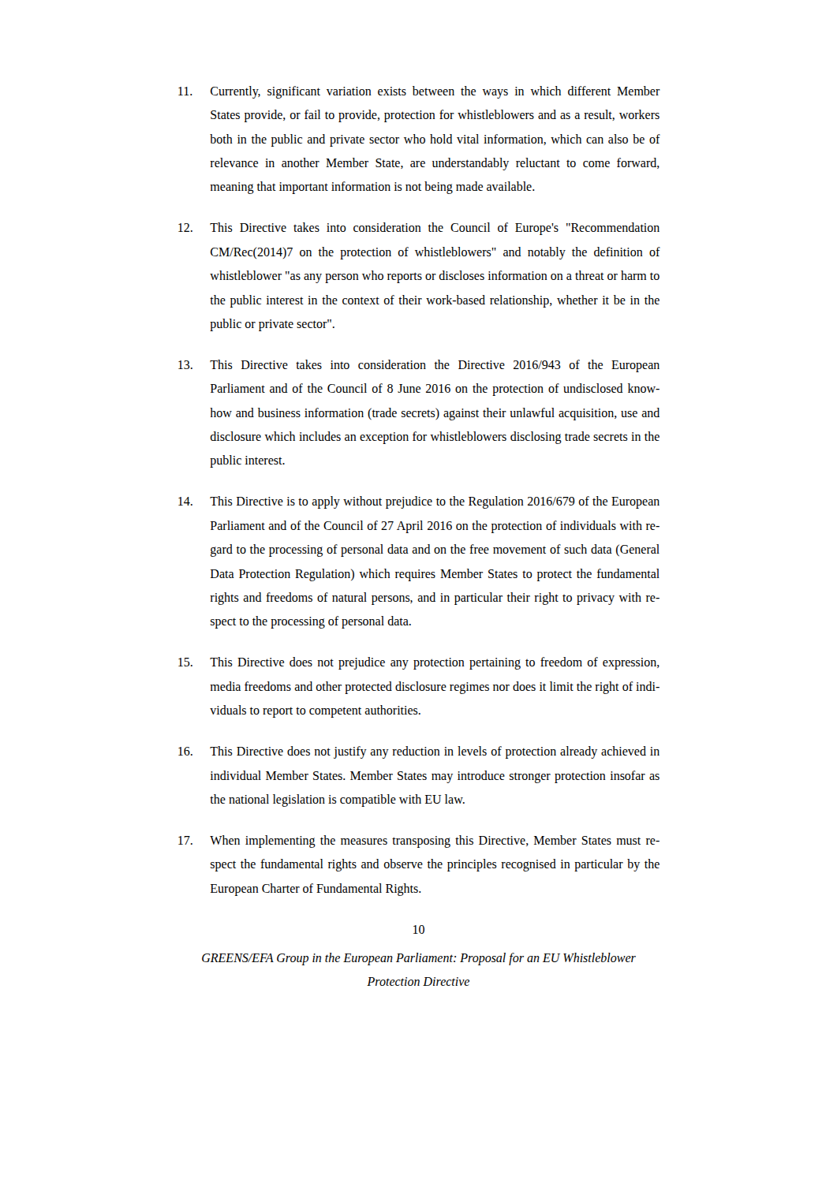11. Currently, significant variation exists between the ways in which different Member States provide, or fail to provide, protection for whistleblowers and as a result, workers both in the public and private sector who hold vital information, which can also be of relevance in another Member State, are understandably reluctant to come forward, meaning that important information is not being made available.
12. This Directive takes into consideration the Council of Europe's "Recommendation CM/Rec(2014)7 on the protection of whistleblowers" and notably the definition of whistleblower "as any person who reports or discloses information on a threat or harm to the public interest in the context of their work-based relationship, whether it be in the public or private sector".
13. This Directive takes into consideration the Directive 2016/943 of the European Parliament and of the Council of 8 June 2016 on the protection of undisclosed know-how and business information (trade secrets) against their unlawful acquisition, use and disclosure which includes an exception for whistleblowers disclosing trade secrets in the public interest.
14. This Directive is to apply without prejudice to the Regulation 2016/679 of the European Parliament and of the Council of 27 April 2016 on the protection of individuals with regard to the processing of personal data and on the free movement of such data (General Data Protection Regulation) which requires Member States to protect the fundamental rights and freedoms of natural persons, and in particular their right to privacy with respect to the processing of personal data.
15. This Directive does not prejudice any protection pertaining to freedom of expression, media freedoms and other protected disclosure regimes nor does it limit the right of individuals to report to competent authorities.
16. This Directive does not justify any reduction in levels of protection already achieved in individual Member States. Member States may introduce stronger protection insofar as the national legislation is compatible with EU law.
17. When implementing the measures transposing this Directive, Member States must respect the fundamental rights and observe the principles recognised in particular by the European Charter of Fundamental Rights.
10
GREENS/EFA Group in the European Parliament: Proposal for an EU Whistleblower Protection Directive